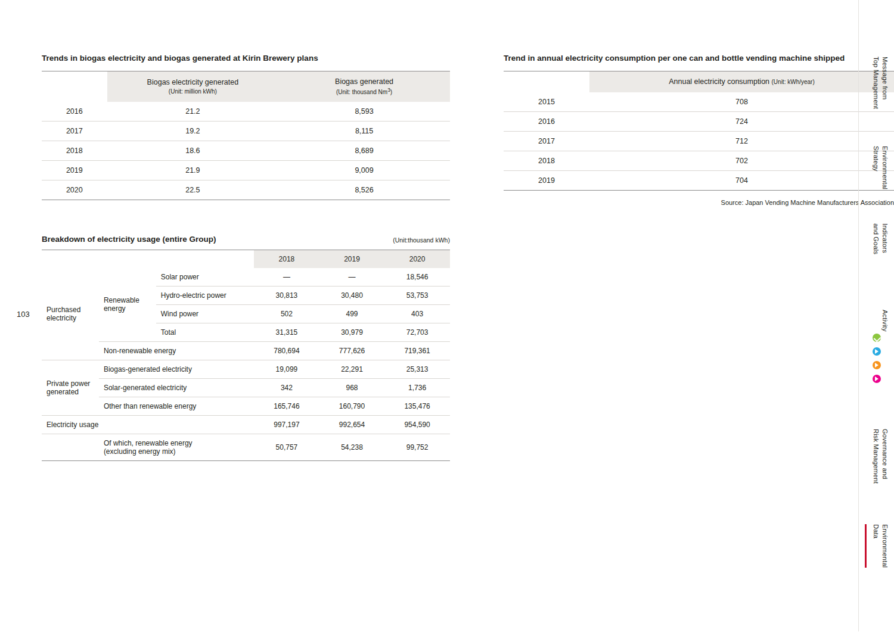103
Trends in biogas electricity and biogas generated at Kirin Brewery plans
| | Biogas electricity generated (Unit: million kWh) | Biogas generated (Unit: thousand Nm 3 ) |
| --- | --- | --- |
| 2016 | 21.2 | 8,593 |
| 2017 | 19.2 | 8,115 |
| 2018 | 18.6 | 8,689 |
| 2019 | 21.9 | 9,009 |
| 2020 | 22.5 | 8,526 |
Breakdown of electricity usage (entire Group)
(Unit:thousand kWh)
| | 2018 | 2019 | 2020 |
| --- | --- | --- | --- |
| Purchased electricity | Renewable energy | Solar power | — | — | 18,546 |
| Hydro-electric power | 30,813 | 30,480 | 53,753 |
| Wind power | 502 | 499 | 403 |
| Total | 31,315 | 30,979 | 72,703 |
| Non-renewable energy | 780,694 | 777,626 | 719,361 |
| Private power generated | Biogas-generated electricity | 19,099 | 22,291 | 25,313 |
| Solar-generated electricity | 342 | 968 | 1,736 |
| Other than renewable energy | 165,746 | 160,790 | 135,476 |
| Electricity usage | 997,197 | 992,654 | 954,590 |
| | Of which, renewable energy (excluding energy mix) | 50,757 | 54,238 | 99,752 |
Trend in annual electricity consumption per one can and bottle vending machine shipped
| | Annual electricity consumption (Unit: kWh/year) |
| --- | --- |
| 2015 | 708 |
| 2016 | 724 |
| 2017 | 712 |
| 2018 | 702 |
| 2019 | 704 |
Source: Japan Vending Machine Manufacturers Association
Message from
Top Management
Environmental
Strategy
Indicators
and Goals
Activity
Governance and
Risk Management
Environmental
Data